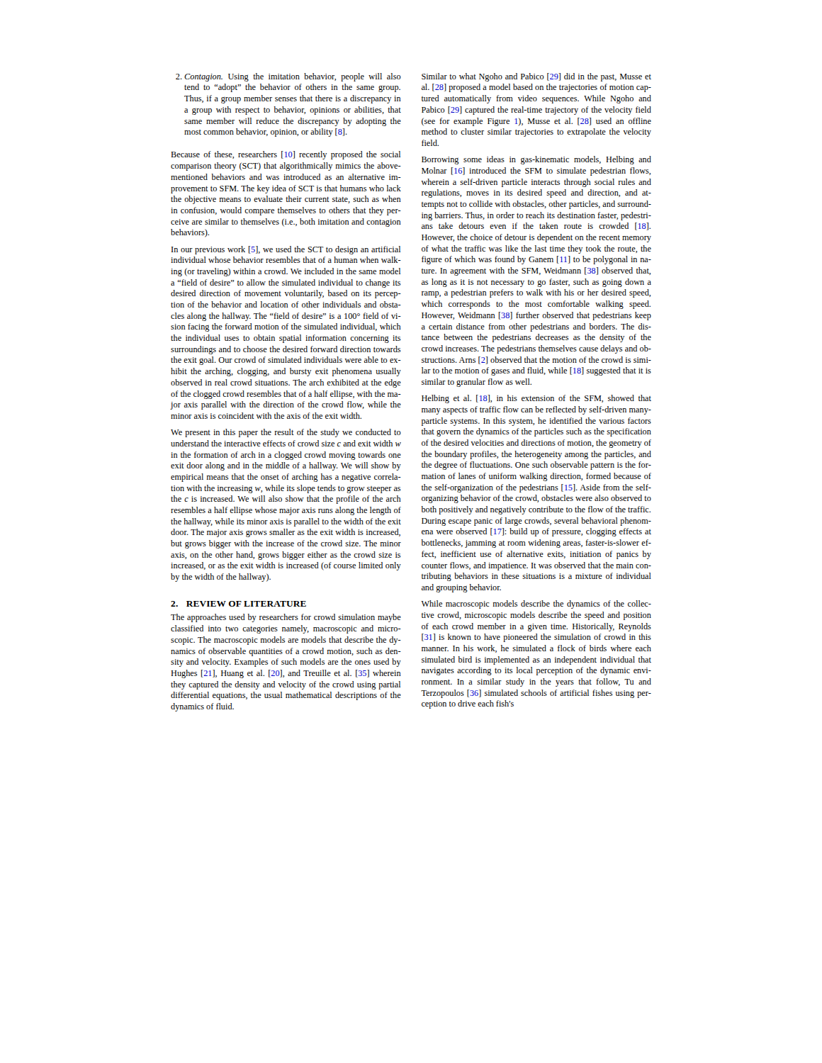Contagion. Using the imitation behavior, people will also tend to “adopt” the behavior of others in the same group. Thus, if a group member senses that there is a discrepancy in a group with respect to behavior, opinions or abilities, that same member will reduce the discrepancy by adopting the most common behavior, opinion, or ability [8].
Because of these, researchers [10] recently proposed the social comparison theory (SCT) that algorithmically mimics the above-mentioned behaviors and was introduced as an alternative improvement to SFM. The key idea of SCT is that humans who lack the objective means to evaluate their current state, such as when in confusion, would compare themselves to others that they perceive are similar to themselves (i.e., both imitation and contagion behaviors).
In our previous work [5], we used the SCT to design an artificial individual whose behavior resembles that of a human when walking (or traveling) within a crowd. We included in the same model a “field of desire” to allow the simulated individual to change its desired direction of movement voluntarily, based on its perception of the behavior and location of other individuals and obstacles along the hallway. The “field of desire” is a 100° field of vision facing the forward motion of the simulated individual, which the individual uses to obtain spatial information concerning its surroundings and to choose the desired forward direction towards the exit goal. Our crowd of simulated individuals were able to exhibit the arching, clogging, and bursty exit phenomena usually observed in real crowd situations. The arch exhibited at the edge of the clogged crowd resembles that of a half ellipse, with the major axis parallel with the direction of the crowd flow, while the minor axis is coincident with the axis of the exit width.
We present in this paper the result of the study we conducted to understand the interactive effects of crowd size c and exit width w in the formation of arch in a clogged crowd moving towards one exit door along and in the middle of a hallway. We will show by empirical means that the onset of arching has a negative correlation with the increasing w, while its slope tends to grow steeper as the c is increased. We will also show that the profile of the arch resembles a half ellipse whose major axis runs along the length of the hallway, while its minor axis is parallel to the width of the exit door. The major axis grows smaller as the exit width is increased, but grows bigger with the increase of the crowd size. The minor axis, on the other hand, grows bigger either as the crowd size is increased, or as the exit width is increased (of course limited only by the width of the hallway).
2. REVIEW OF LITERATURE
The approaches used by researchers for crowd simulation maybe classified into two categories namely, macroscopic and microscopic. The macroscopic models are models that describe the dynamics of observable quantities of a crowd motion, such as density and velocity. Examples of such models are the ones used by Hughes [21], Huang et al. [20], and Treuille et al. [35] wherein they captured the density and velocity of the crowd using partial differential equations, the usual mathematical descriptions of the dynamics of fluid.
Similar to what Ngoho and Pabico [29] did in the past, Musse et al. [28] proposed a model based on the trajectories of motion captured automatically from video sequences. While Ngoho and Pabico [29] captured the real-time trajectory of the velocity field (see for example Figure 1), Musse et al. [28] used an offline method to cluster similar trajectories to extrapolate the velocity field.
Borrowing some ideas in gas-kinematic models, Helbing and Molnar [16] introduced the SFM to simulate pedestrian flows, wherein a self-driven particle interacts through social rules and regulations, moves in its desired speed and direction, and attempts not to collide with obstacles, other particles, and surrounding barriers. Thus, in order to reach its destination faster, pedestrians take detours even if the taken route is crowded [18]. However, the choice of detour is dependent on the recent memory of what the traffic was like the last time they took the route, the figure of which was found by Ganem [11] to be polygonal in nature. In agreement with the SFM, Weidmann [38] observed that, as long as it is not necessary to go faster, such as going down a ramp, a pedestrian prefers to walk with his or her desired speed, which corresponds to the most comfortable walking speed. However, Weidmann [38] further observed that pedestrians keep a certain distance from other pedestrians and borders. The distance between the pedestrians decreases as the density of the crowd increases. The pedestrians themselves cause delays and obstructions. Arns [2] observed that the motion of the crowd is similar to the motion of gases and fluid, while [18] suggested that it is similar to granular flow as well.
Helbing et al. [18], in his extension of the SFM, showed that many aspects of traffic flow can be reflected by self-driven many-particle systems. In this system, he identified the various factors that govern the dynamics of the particles such as the specification of the desired velocities and directions of motion, the geometry of the boundary profiles, the heterogeneity among the particles, and the degree of fluctuations. One such observable pattern is the formation of lanes of uniform walking direction, formed because of the self-organization of the pedestrians [15]. Aside from the self-organizing behavior of the crowd, obstacles were also observed to both positively and negatively contribute to the flow of the traffic. During escape panic of large crowds, several behavioral phenomena were observed [17]: build up of pressure, clogging effects at bottlenecks, jamming at room widening areas, faster-is-slower effect, inefficient use of alternative exits, initiation of panics by counter flows, and impatience. It was observed that the main contributing behaviors in these situations is a mixture of individual and grouping behavior.
While macroscopic models describe the dynamics of the collective crowd, microscopic models describe the speed and position of each crowd member in a given time. Historically, Reynolds [31] is known to have pioneered the simulation of crowd in this manner. In his work, he simulated a flock of birds where each simulated bird is implemented as an independent individual that navigates according to its local perception of the dynamic environment. In a similar study in the years that follow, Tu and Terzopoulos [36] simulated schools of artificial fishes using perception to drive each fish's